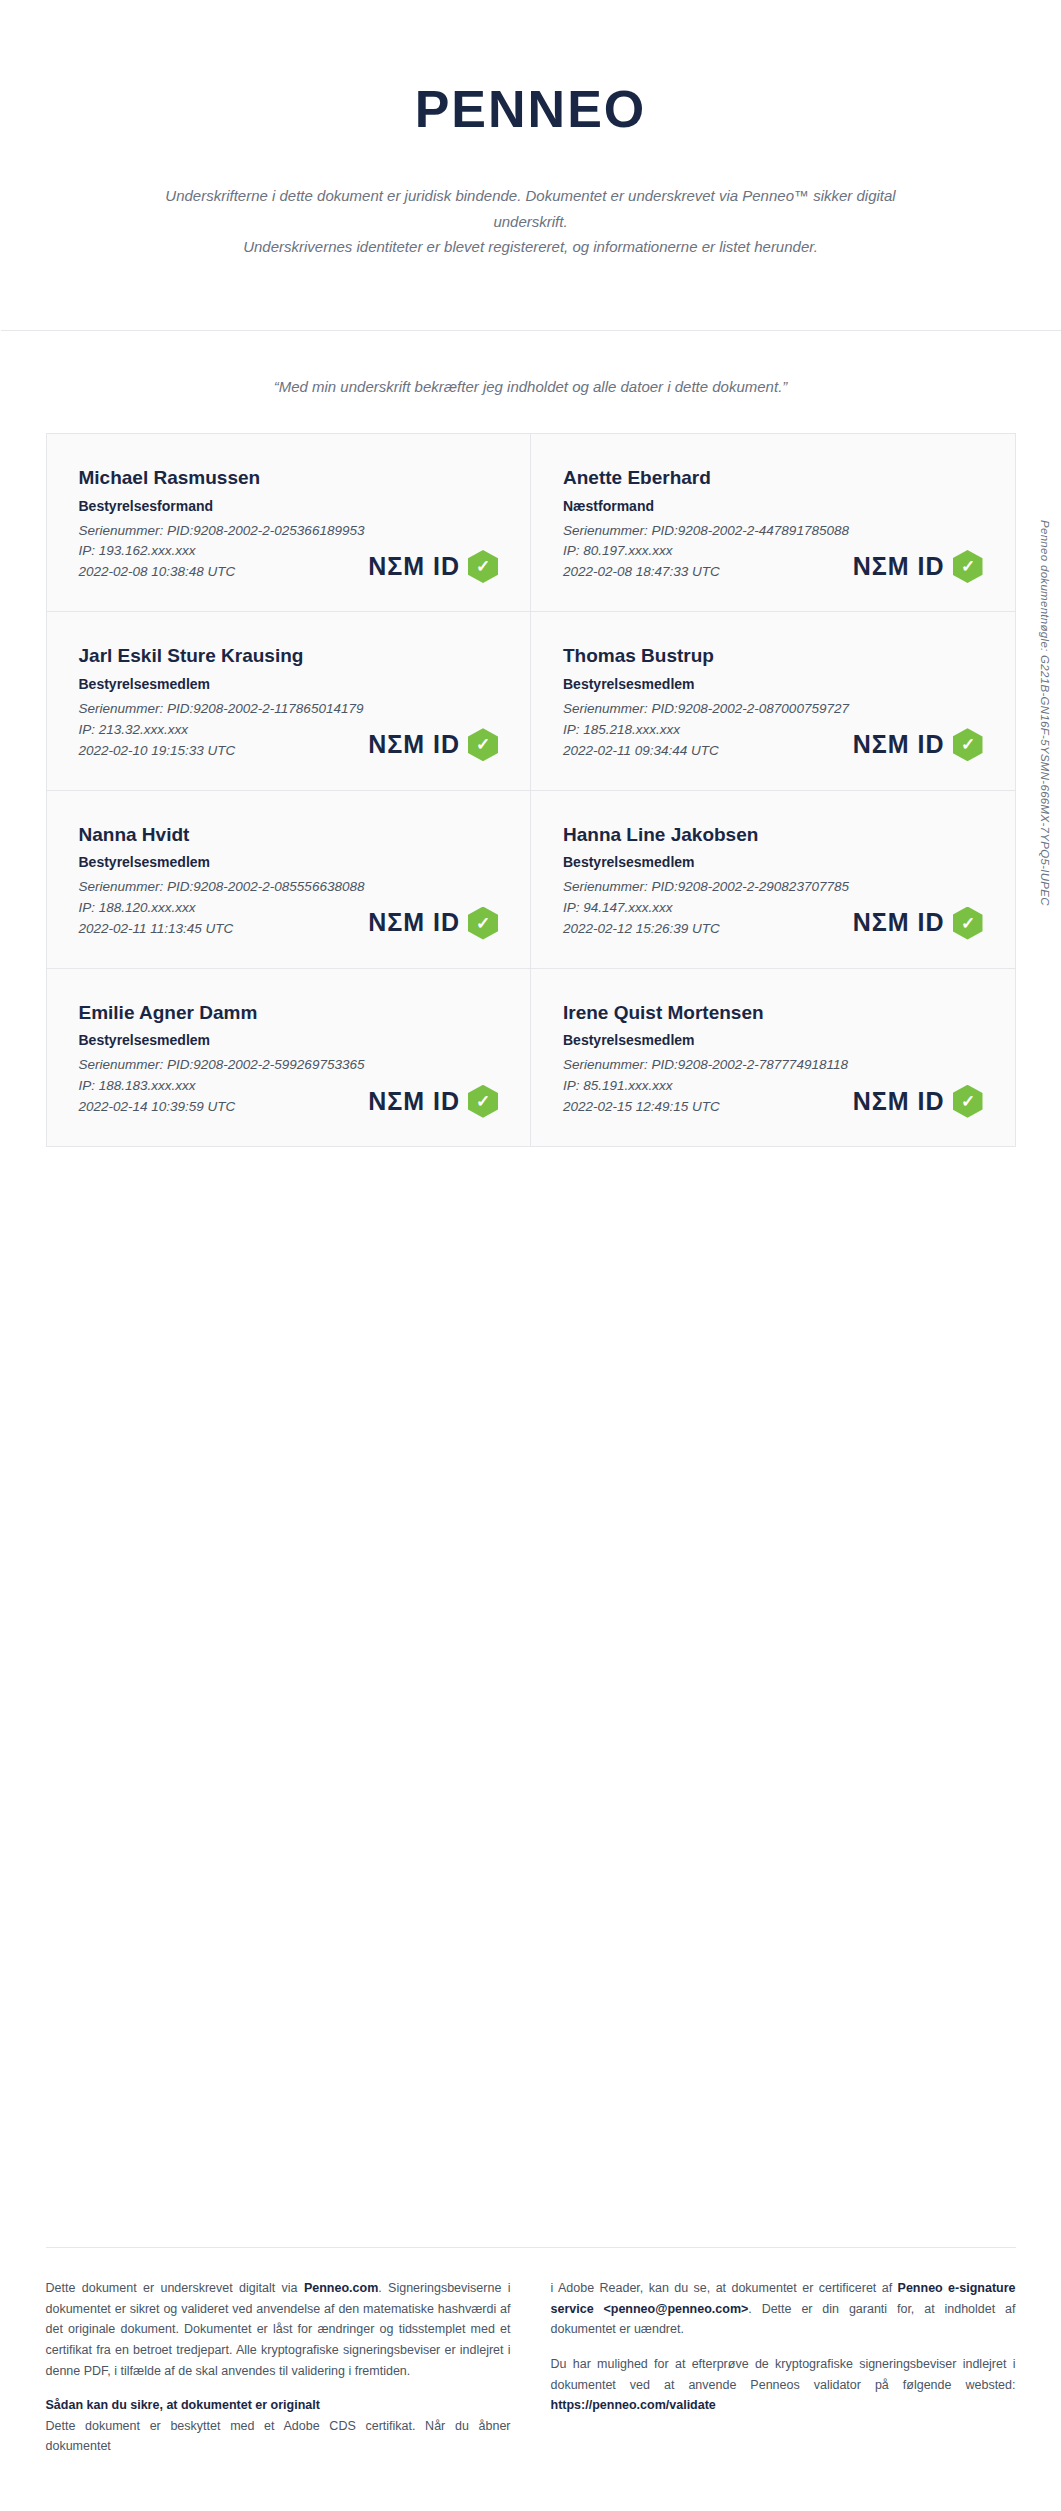PENNEO
Underskrifterne i dette dokument er juridisk bindende. Dokumentet er underskrevet via Penneo™ sikker digital underskrift.
Underskrivernes identiteter er blevet registereret, og informationerne er listet herunder.
“Med min underskrift bekræfter jeg indholdet og alle datoer i dette dokument.”
Penneo dokumentnøgle: G221B-GN16F-5YSMN-666MX-7YPQ5-IUPEC
Michael Rasmussen
Bestyrelsesformand
Serienummer: PID:9208-2002-2-025366189953
IP: 193.162.xxx.xxx
2022-02-08 10:38:48 UTC
NΣM ID ✓
Anette Eberhard
Næstformand
Serienummer: PID:9208-2002-2-447891785088
IP: 80.197.xxx.xxx
2022-02-08 18:47:33 UTC
NΣM ID ✓
Jarl Eskil Sture Krausing
Bestyrelsesmedlem
Serienummer: PID:9208-2002-2-117865014179
IP: 213.32.xxx.xxx
2022-02-10 19:15:33 UTC
NΣM ID ✓
Thomas Bustrup
Bestyrelsesmedlem
Serienummer: PID:9208-2002-2-087000759727
IP: 185.218.xxx.xxx
2022-02-11 09:34:44 UTC
NΣM ID ✓
Nanna Hvidt
Bestyrelsesmedlem
Serienummer: PID:9208-2002-2-085556638088
IP: 188.120.xxx.xxx
2022-02-11 11:13:45 UTC
NΣM ID ✓
Hanna Line Jakobsen
Bestyrelsesmedlem
Serienummer: PID:9208-2002-2-290823707785
IP: 94.147.xxx.xxx
2022-02-12 15:26:39 UTC
NΣM ID ✓
Emilie Agner Damm
Bestyrelsesmedlem
Serienummer: PID:9208-2002-2-599269753365
IP: 188.183.xxx.xxx
2022-02-14 10:39:59 UTC
NΣM ID ✓
Irene Quist Mortensen
Bestyrelsesmedlem
Serienummer: PID:9208-2002-2-787774918118
IP: 85.191.xxx.xxx
2022-02-15 12:49:15 UTC
NΣM ID ✓
Dette dokument er underskrevet digitalt via Penneo.com. Signeringsbeviserne i dokumentet er sikret og valideret ved anvendelse af den matematiske hashværdi af det originale dokument. Dokumentet er låst for ændringer og tidsstemplet med et certifikat fra en betroet tredjepart. Alle kryptografiske signeringsbeviser er indlejret i denne PDF, i tilfælde af de skal anvendes til validering i fremtiden.
Sådan kan du sikre, at dokumentet er originalt
Dette dokument er beskyttet med et Adobe CDS certifikat. Når du åbner dokumentet
i Adobe Reader, kan du se, at dokumentet er certificeret af Penneo e-signature service <penneo@penneo.com>. Dette er din garanti for, at indholdet af dokumentet er uændret.
Du har mulighed for at efterprøve de kryptografiske signeringsbeviser indlejret i dokumentet ved at anvende Penneos validator på følgende websted: https://penneo.com/validate